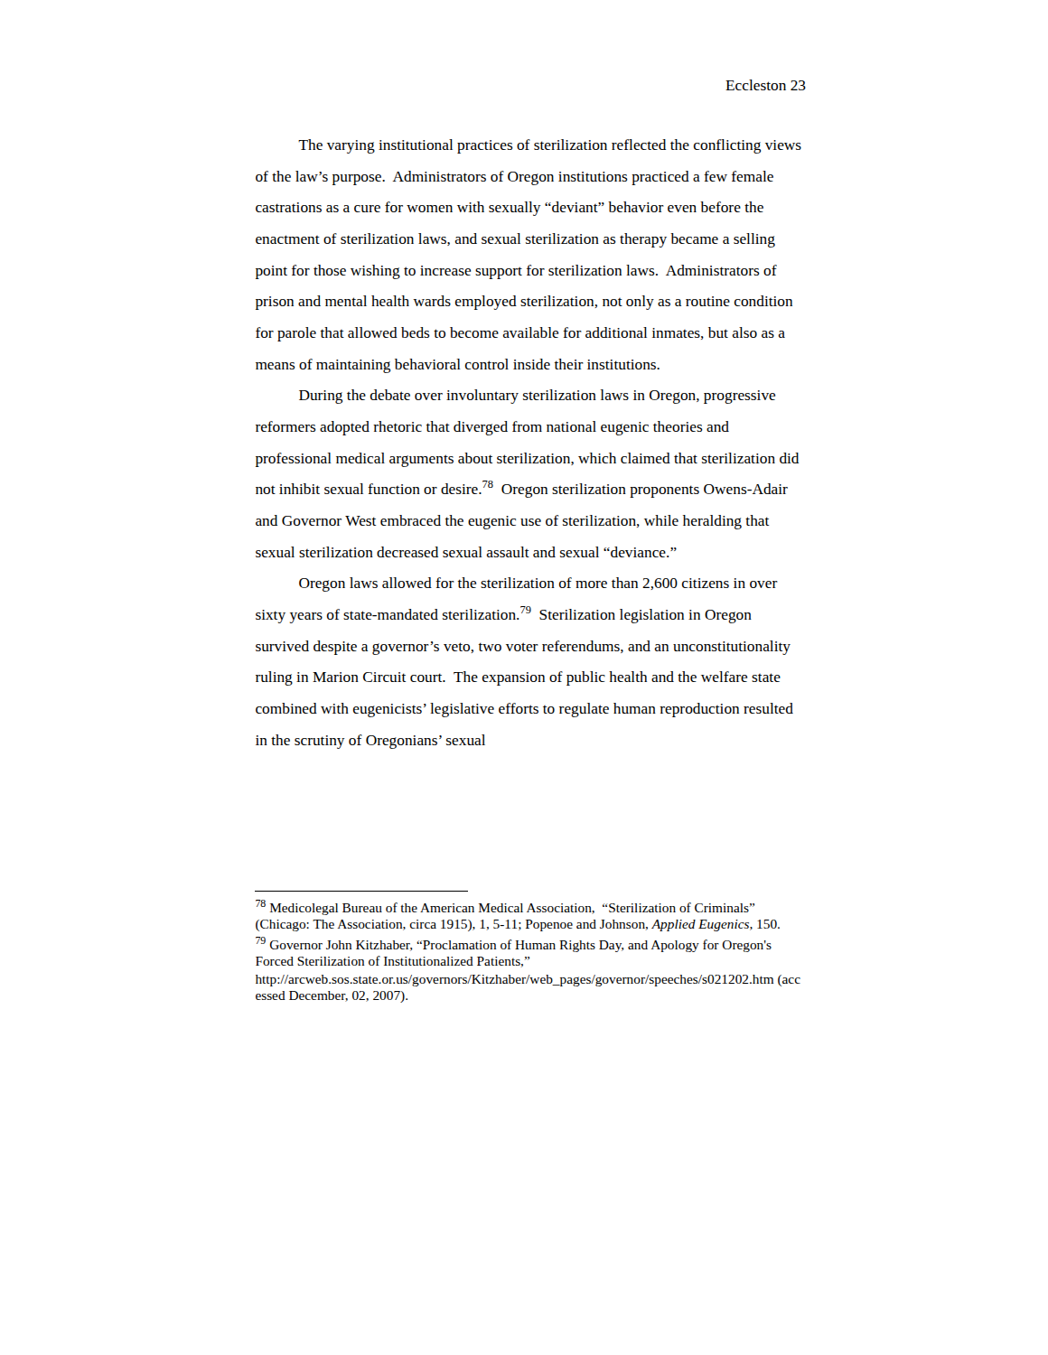Eccleston 23
The varying institutional practices of sterilization reflected the conflicting views of the law’s purpose. Administrators of Oregon institutions practiced a few female castrations as a cure for women with sexually “deviant” behavior even before the enactment of sterilization laws, and sexual sterilization as therapy became a selling point for those wishing to increase support for sterilization laws. Administrators of prison and mental health wards employed sterilization, not only as a routine condition for parole that allowed beds to become available for additional inmates, but also as a means of maintaining behavioral control inside their institutions.
During the debate over involuntary sterilization laws in Oregon, progressive reformers adopted rhetoric that diverged from national eugenic theories and professional medical arguments about sterilization, which claimed that sterilization did not inhibit sexual function or desire.78 Oregon sterilization proponents Owens-Adair and Governor West embraced the eugenic use of sterilization, while heralding that sexual sterilization decreased sexual assault and sexual “deviance.”
Oregon laws allowed for the sterilization of more than 2,600 citizens in over sixty years of state-mandated sterilization.79 Sterilization legislation in Oregon survived despite a governor’s veto, two voter referendums, and an unconstitutionality ruling in Marion Circuit court. The expansion of public health and the welfare state combined with eugenicists’ legislative efforts to regulate human reproduction resulted in the scrutiny of Oregonians’ sexual
78 Medicolegal Bureau of the American Medical Association, “Sterilization of Criminals” (Chicago: The Association, circa 1915), 1, 5-11; Popenoe and Johnson, Applied Eugenics, 150.
79 Governor John Kitzhaber, “Proclamation of Human Rights Day, and Apology for Oregon's Forced Sterilization of Institutionalized Patients,”
http://arcweb.sos.state.or.us/governors/Kitzhaber/web_pages/governor/speeches/s021202.htm (accessed December, 02, 2007).